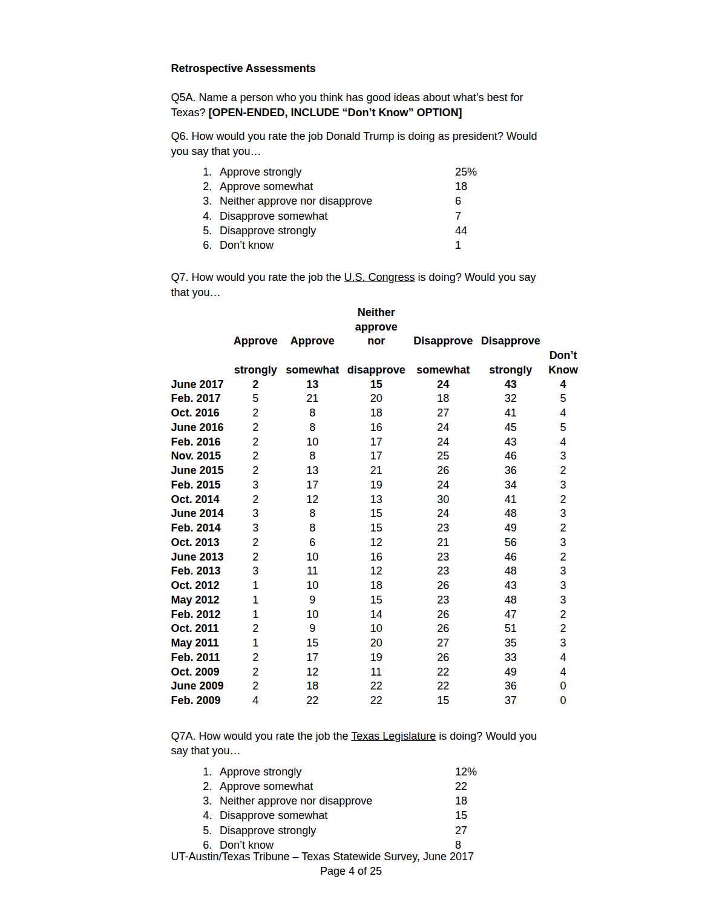Retrospective Assessments
Q5A. Name a person who you think has good ideas about what’s best for Texas? [OPEN-ENDED, INCLUDE “Don’t Know” OPTION]
Q6. How would you rate the job Donald Trump is doing as president? Would you say that you…
1. Approve strongly25%
2. Approve somewhat18
3. Neither approve nor disapprove6
4. Disapprove somewhat7
5. Disapprove strongly44
6. Don’t know1
Q7. How would you rate the job the U.S. Congress is doing? Would you say that you…
| | | | Neither | | | |
| --- | --- | --- | --- | --- | --- | --- |
| | Approve | Approve | approve nor | Disapprove | Disapprove | |
| | strongly | somewhat | disapprove | somewhat | strongly | Don’t Know |
| June 2017 | 2 | 13 | 15 | 24 | 43 | 4 |
| Feb. 2017 | 5 | 21 | 20 | 18 | 32 | 5 |
| Oct. 2016 | 2 | 8 | 18 | 27 | 41 | 4 |
| June 2016 | 2 | 8 | 16 | 24 | 45 | 5 |
| Feb. 2016 | 2 | 10 | 17 | 24 | 43 | 4 |
| Nov. 2015 | 2 | 8 | 17 | 25 | 46 | 3 |
| June 2015 | 2 | 13 | 21 | 26 | 36 | 2 |
| Feb. 2015 | 3 | 17 | 19 | 24 | 34 | 3 |
| Oct. 2014 | 2 | 12 | 13 | 30 | 41 | 2 |
| June 2014 | 3 | 8 | 15 | 24 | 48 | 3 |
| Feb. 2014 | 3 | 8 | 15 | 23 | 49 | 2 |
| Oct. 2013 | 2 | 6 | 12 | 21 | 56 | 3 |
| June 2013 | 2 | 10 | 16 | 23 | 46 | 2 |
| Feb. 2013 | 3 | 11 | 12 | 23 | 48 | 3 |
| Oct. 2012 | 1 | 10 | 18 | 26 | 43 | 3 |
| May 2012 | 1 | 9 | 15 | 23 | 48 | 3 |
| Feb. 2012 | 1 | 10 | 14 | 26 | 47 | 2 |
| Oct. 2011 | 2 | 9 | 10 | 26 | 51 | 2 |
| May 2011 | 1 | 15 | 20 | 27 | 35 | 3 |
| Feb. 2011 | 2 | 17 | 19 | 26 | 33 | 4 |
| Oct. 2009 | 2 | 12 | 11 | 22 | 49 | 4 |
| June 2009 | 2 | 18 | 22 | 22 | 36 | 0 |
| Feb. 2009 | 4 | 22 | 22 | 15 | 37 | 0 |
Q7A. How would you rate the job the Texas Legislature is doing? Would you say that you…
1. Approve strongly12%
2. Approve somewhat22
3. Neither approve nor disapprove18
4. Disapprove somewhat15
5. Disapprove strongly27
6. Don’t know8
UT-Austin/Texas Tribune – Texas Statewide Survey, June 2017
Page 4 of 25